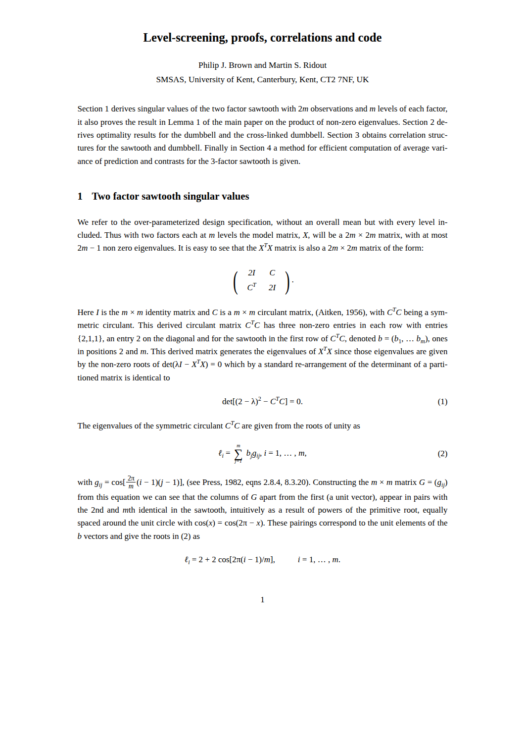Level-screening, proofs, correlations and code
Philip J. Brown and Martin S. Ridout
SMSAS, University of Kent, Canterbury, Kent, CT2 7NF, UK
Section 1 derives singular values of the two factor sawtooth with 2m observations and m levels of each factor, it also proves the result in Lemma 1 of the main paper on the product of non-zero eigenvalues. Section 2 derives optimality results for the dumbbell and the cross-linked dumbbell. Section 3 obtains correlation structures for the sawtooth and dumbbell. Finally in Section 4 a method for efficient computation of average variance of prediction and contrasts for the 3-factor sawtooth is given.
1 Two factor sawtooth singular values
We refer to the over-parameterized design specification, without an overall mean but with every level included. Thus with two factors each at m levels the model matrix, X, will be a 2m × 2m matrix, with at most 2m − 1 non zero eigenvalues. It is easy to see that the XTX matrix is also a 2m × 2m matrix of the form:
(
| 2 I | C |
| C T | 2 I |
) .
Here I is the m × m identity matrix and C is a m × m circulant matrix, (Aitken, 1956), with CTC being a symmetric circulant. This derived circulant matrix CTC has three non-zero entries in each row with entries {2,1,1}, an entry 2 on the diagonal and for the sawtooth in the first row of CTC, denoted b = (b1, … bm), ones in positions 2 and m. This derived matrix generates the eigenvalues of XTX since those eigenvalues are given by the non-zero roots of det(λI − XTX) = 0 which by a standard re-arrangement of the determinant of a partitioned matrix is identical to
(1) det[(2 − λ)2 − CTC] = 0. (1)
The eigenvalues of the symmetric circulant CTC are given from the roots of unity as
(2) ℓi = m∑j=1 bjgij, i = 1, … , m, (2)
with gij = cos[2π m(i − 1)(j − 1)], (see Press, 1982, eqns 2.8.4, 8.3.20). Constructing the m × m matrix G = (gij) from this equation we can see that the columns of G apart from the first (a unit vector), appear in pairs with the 2nd and mth identical in the sawtooth, intuitively as a result of powers of the primitive root, equally spaced around the unit circle with cos(x) = cos(2π − x). These pairings correspond to the unit elements of the b vectors and give the roots in (2) as
ℓi = 2 + 2 cos[2π(i − 1)/m], i = 1, … , m.
1